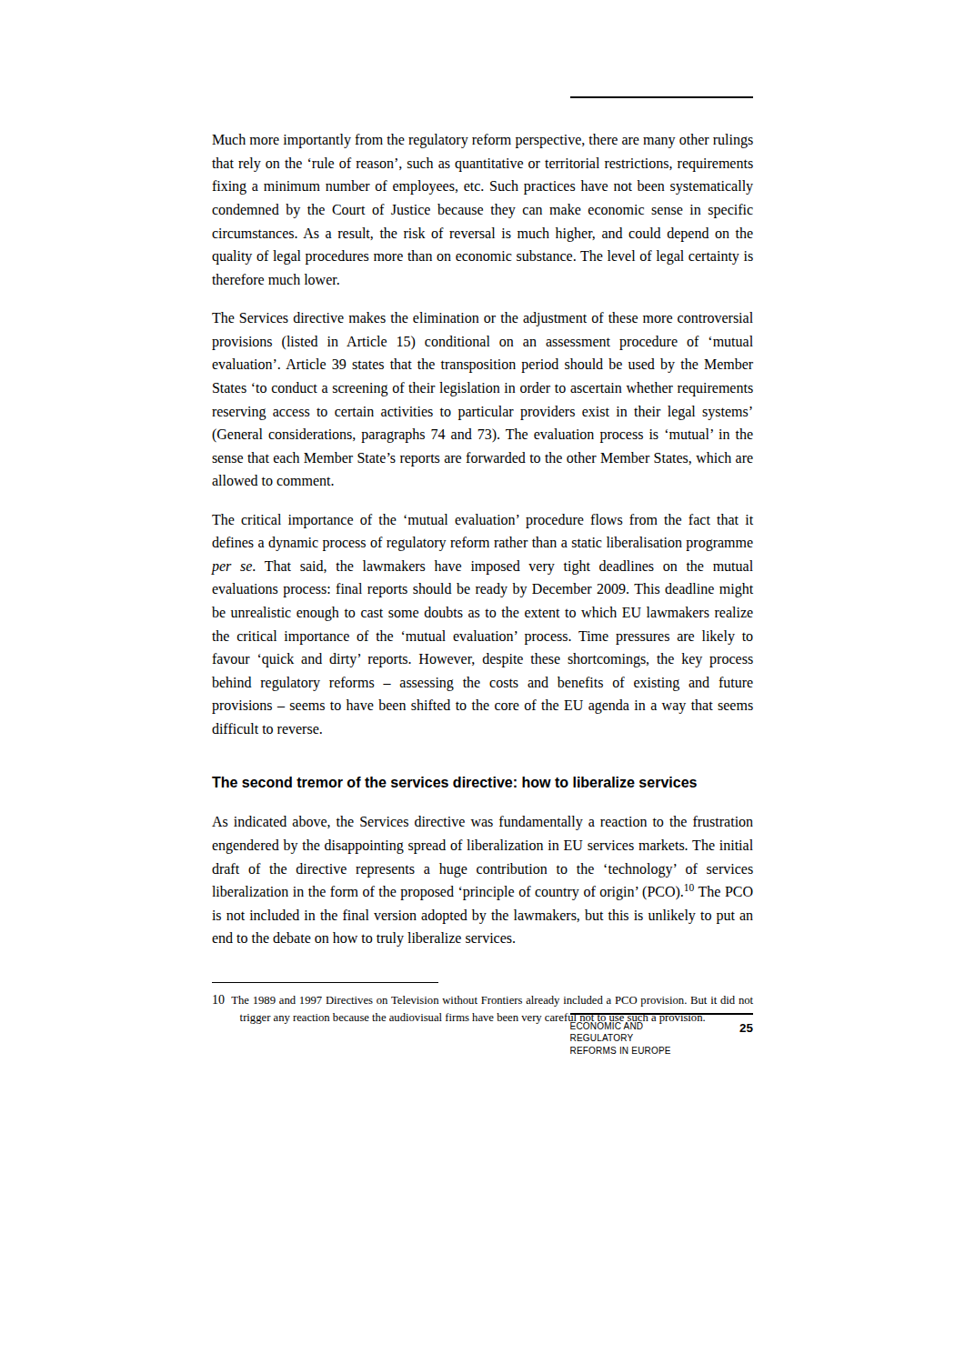Much more importantly from the regulatory reform perspective, there are many other rulings that rely on the ‘rule of reason’, such as quantitative or territorial restrictions, requirements fixing a minimum number of employees, etc. Such practices have not been systematically condemned by the Court of Justice because they can make economic sense in specific circumstances. As a result, the risk of reversal is much higher, and could depend on the quality of legal procedures more than on economic substance. The level of legal certainty is therefore much lower.
The Services directive makes the elimination or the adjustment of these more controversial provisions (listed in Article 15) conditional on an assessment procedure of ‘mutual evaluation’. Article 39 states that the transposition period should be used by the Member States ‘to conduct a screening of their legislation in order to ascertain whether requirements reserving access to certain activities to particular providers exist in their legal systems’ (General considerations, paragraphs 74 and 73). The evaluation process is ‘mutual’ in the sense that each Member State’s reports are forwarded to the other Member States, which are allowed to comment.
The critical importance of the ‘mutual evaluation’ procedure flows from the fact that it defines a dynamic process of regulatory reform rather than a static liberalisation programme per se. That said, the lawmakers have imposed very tight deadlines on the mutual evaluations process: final reports should be ready by December 2009. This deadline might be unrealistic enough to cast some doubts as to the extent to which EU lawmakers realize the critical importance of the ‘mutual evaluation’ process. Time pressures are likely to favour ‘quick and dirty’ reports. However, despite these shortcomings, the key process behind regulatory reforms – assessing the costs and benefits of existing and future provisions – seems to have been shifted to the core of the EU agenda in a way that seems difficult to reverse.
The second tremor of the services directive: how to liberalize services
As indicated above, the Services directive was fundamentally a reaction to the frustration engendered by the disappointing spread of liberalization in EU services markets. The initial draft of the directive represents a huge contribution to the ‘technology’ of services liberalization in the form of the proposed ‘principle of country of origin’ (PCO).10 The PCO is not included in the final version adopted by the lawmakers, but this is unlikely to put an end to the debate on how to truly liberalize services.
10 The 1989 and 1997 Directives on Television without Frontiers already included a PCO provision. But it did not trigger any reaction because the audiovisual firms have been very careful not to use such a provision.
25 ECONOMIC AND REGULATORY REFORMS IN EUROPE